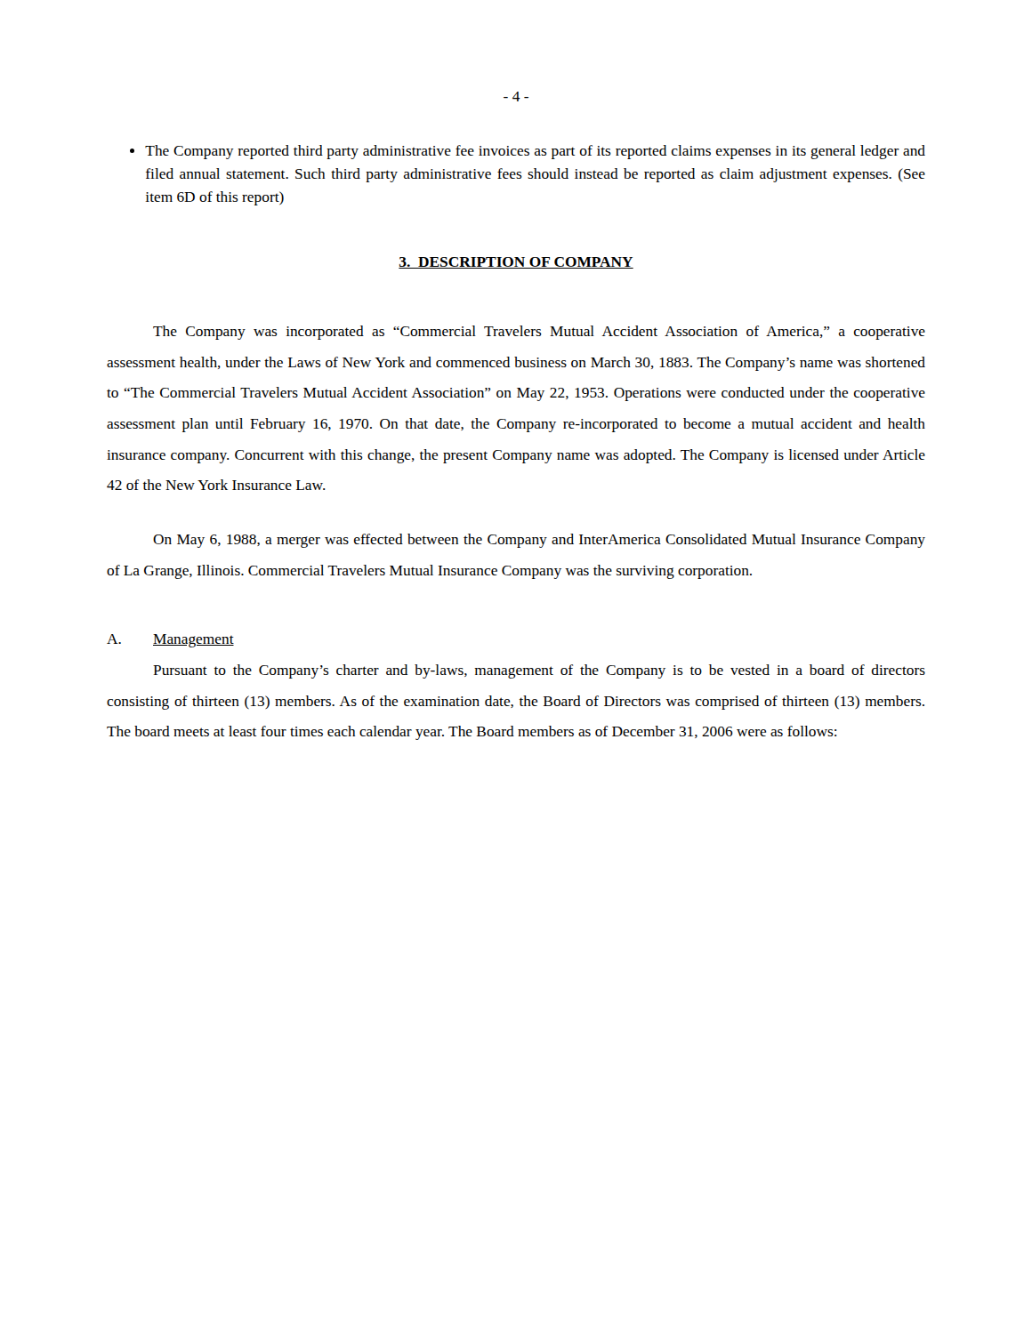- 4 -
The Company reported third party administrative fee invoices as part of its reported claims expenses in its general ledger and filed annual statement. Such third party administrative fees should instead be reported as claim adjustment expenses. (See item 6D of this report)
3. DESCRIPTION OF COMPANY
The Company was incorporated as “Commercial Travelers Mutual Accident Association of America,” a cooperative assessment health, under the Laws of New York and commenced business on March 30, 1883. The Company’s name was shortened to “The Commercial Travelers Mutual Accident Association” on May 22, 1953. Operations were conducted under the cooperative assessment plan until February 16, 1970. On that date, the Company re-incorporated to become a mutual accident and health insurance company. Concurrent with this change, the present Company name was adopted. The Company is licensed under Article 42 of the New York Insurance Law.
On May 6, 1988, a merger was effected between the Company and InterAmerica Consolidated Mutual Insurance Company of La Grange, Illinois. Commercial Travelers Mutual Insurance Company was the surviving corporation.
A. Management
Pursuant to the Company’s charter and by-laws, management of the Company is to be vested in a board of directors consisting of thirteen (13) members. As of the examination date, the Board of Directors was comprised of thirteen (13) members. The board meets at least four times each calendar year. The Board members as of December 31, 2006 were as follows: